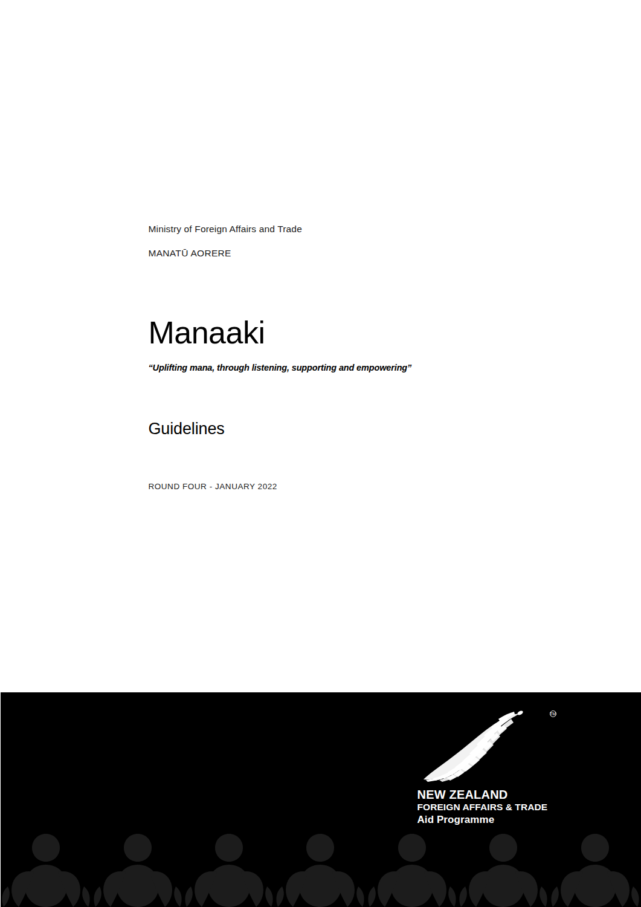Ministry of Foreign Affairs and Trade
MANATŪ AORERE
Manaaki
“Uplifting mana, through listening, supporting and empowering”
Guidelines
ROUND FOUR - JANUARY 2022
TM
NEW ZEALAND
FOREIGN AFFAIRS & TRADE
Aid Programme